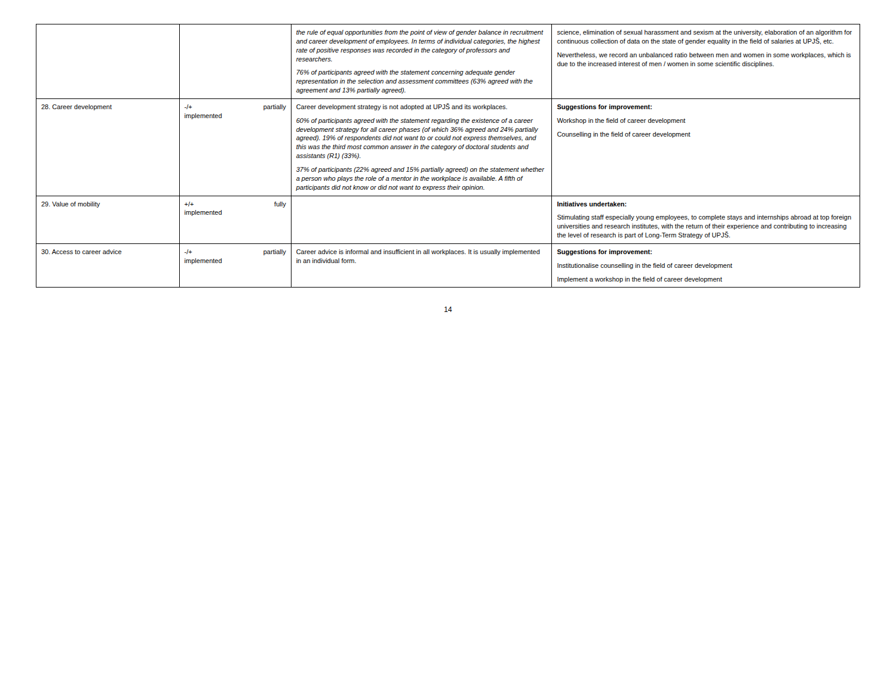| | | the rule of equal opportunities from the point of view of gender balance in recruitment and career development of employees. In terms of individual categories, the highest rate of positive responses was recorded in the category of professors and researchers. 76% of participants agreed with the statement concerning adequate gender representation in the selection and assessment committees (63% agreed with the agreement and 13% partially agreed). | science, elimination of sexual harassment and sexism at the university, elaboration of an algorithm for continuous collection of data on the state of gender equality in the field of salaries at UPJŠ, etc. Nevertheless, we record an unbalanced ratio between men and women in some workplaces, which is due to the increased interest of men / women in some scientific disciplines. |
| 28. Career development | -/+ partially implemented | Career development strategy is not adopted at UPJŠ and its workplaces. 60% of participants agreed with the statement regarding the existence of a career development strategy for all career phases (of which 36% agreed and 24% partially agreed). 19% of respondents did not want to or could not express themselves, and this was the third most common answer in the category of doctoral students and assistants (R1) (33%). 37% of participants (22% agreed and 15% partially agreed) on the statement whether a person who plays the role of a mentor in the workplace is available. A fifth of participants did not know or did not want to express their opinion. | Suggestions for improvement: Workshop in the field of career development Counselling in the field of career development |
| 29. Value of mobility | +/+ fully implemented | | Initiatives undertaken: Stimulating staff especially young employees, to complete stays and internships abroad at top foreign universities and research institutes, with the return of their experience and contributing to increasing the level of research is part of Long-Term Strategy of UPJŠ. |
| 30. Access to career advice | -/+ partially implemented | Career advice is informal and insufficient in all workplaces. It is usually implemented in an individual form. | Suggestions for improvement: Institutionalise counselling in the field of career development Implement a workshop in the field of career development |
14